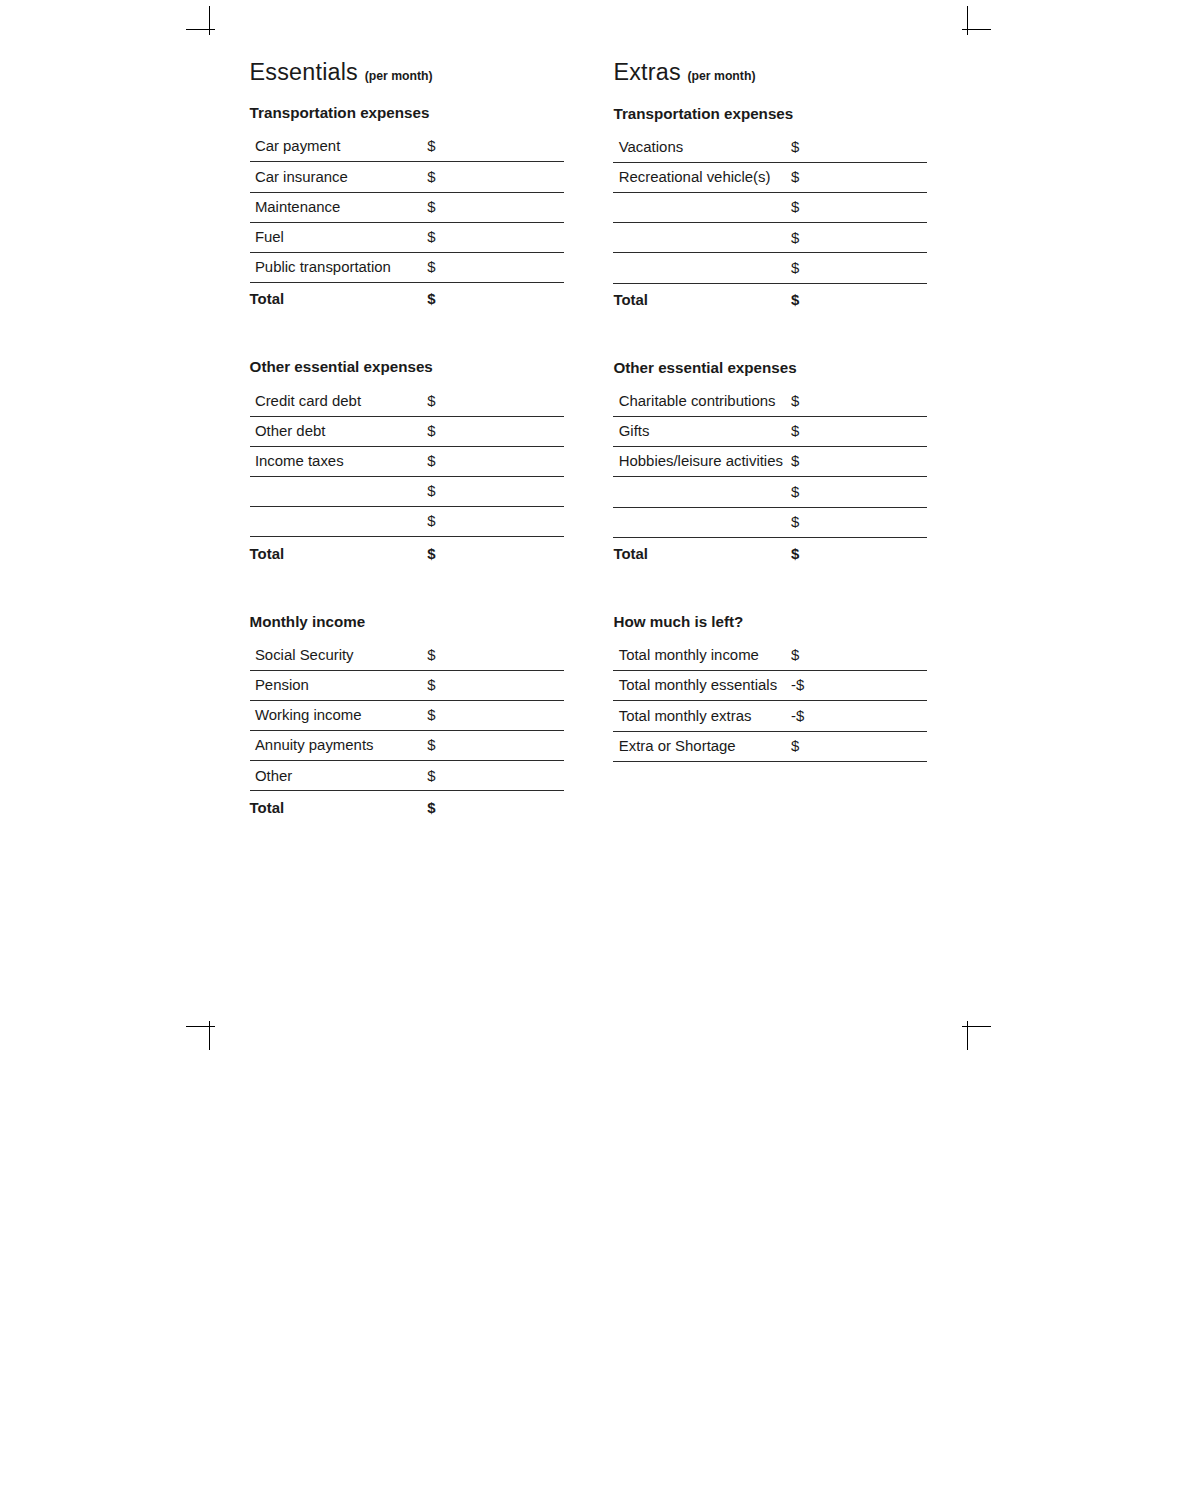Essentials (per month)
Transportation expenses
| Car payment | $ |
| Car insurance | $ |
| Maintenance | $ |
| Fuel | $ |
| Public transportation | $ |
| Total | $ |
Other essential expenses
| Credit card debt | $ |
| Other debt | $ |
| Income taxes | $ |
| | $ |
| | $ |
| Total | $ |
Monthly income
| Social Security | $ |
| Pension | $ |
| Working income | $ |
| Annuity payments | $ |
| Other | $ |
| Total | $ |
Extras (per month)
Transportation expenses
| Vacations | $ |
| Recreational vehicle(s) | $ |
| | $ |
| | $ |
| | $ |
| Total | $ |
Other essential expenses
| Charitable contributions | $ |
| Gifts | $ |
| Hobbies/leisure activities | $ |
| | $ |
| | $ |
| Total | $ |
How much is left?
| Total monthly income | $ |
| Total monthly essentials | -$ |
| Total monthly extras | -$ |
| Extra or Shortage | $ |